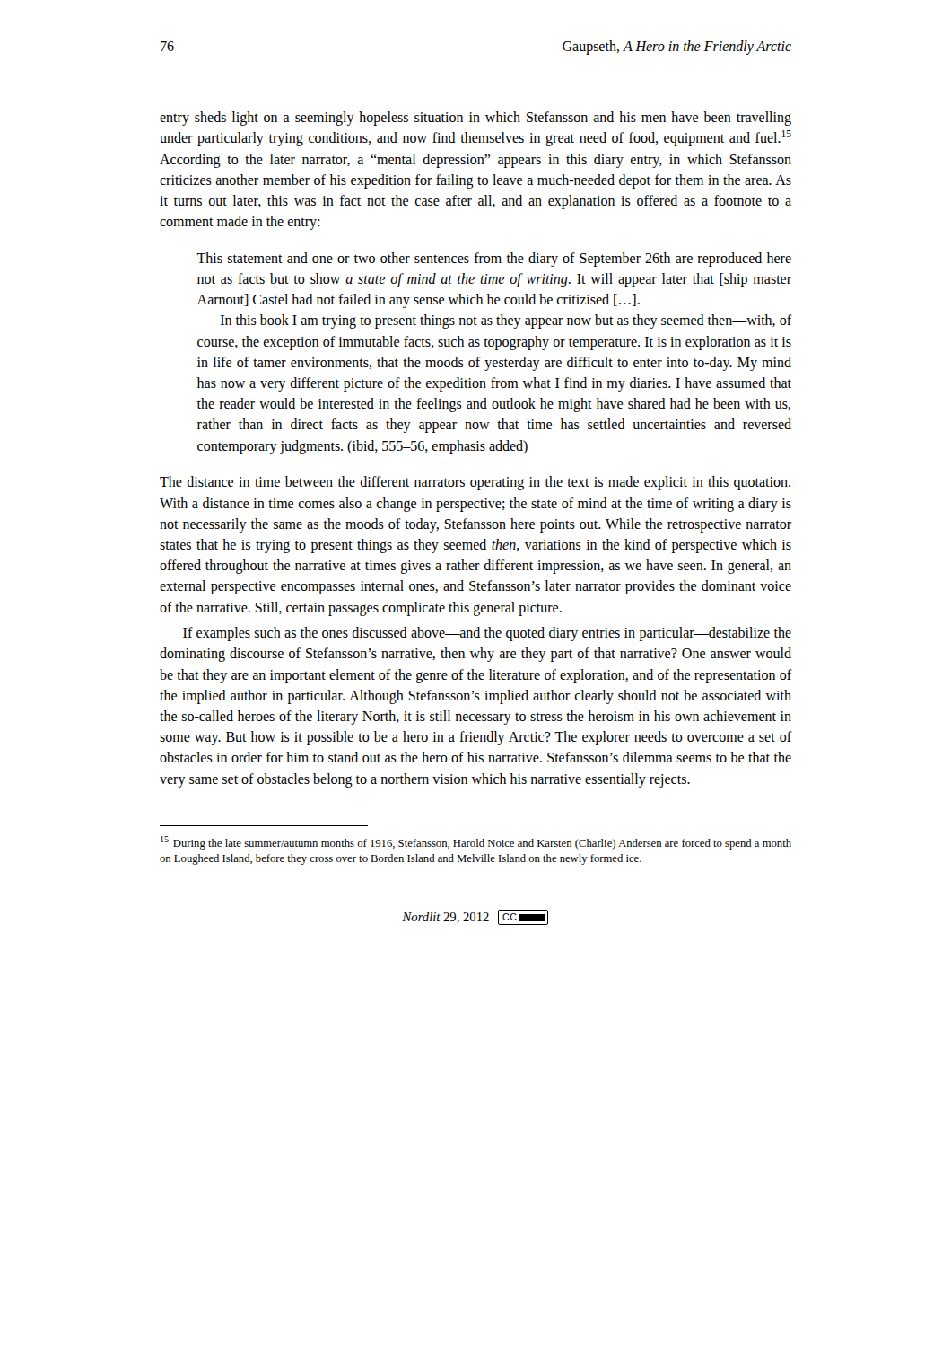76 Gaupseth, A Hero in the Friendly Arctic
entry sheds light on a seemingly hopeless situation in which Stefansson and his men have been travelling under particularly trying conditions, and now find themselves in great need of food, equipment and fuel.15 According to the later narrator, a “mental depression” appears in this diary entry, in which Stefansson criticizes another member of his expedition for failing to leave a much-needed depot for them in the area. As it turns out later, this was in fact not the case after all, and an explanation is offered as a footnote to a comment made in the entry:
This statement and one or two other sentences from the diary of September 26th are reproduced here not as facts but to show a state of mind at the time of writing. It will appear later that [ship master Aarnout] Castel had not failed in any sense which he could be critizised […].
In this book I am trying to present things not as they appear now but as they seemed then—with, of course, the exception of immutable facts, such as topography or temperature. It is in exploration as it is in life of tamer environments, that the moods of yesterday are difficult to enter into to-day. My mind has now a very different picture of the expedition from what I find in my diaries. I have assumed that the reader would be interested in the feelings and outlook he might have shared had he been with us, rather than in direct facts as they appear now that time has settled uncertainties and reversed contemporary judgments. (ibid, 555–56, emphasis added)
The distance in time between the different narrators operating in the text is made explicit in this quotation. With a distance in time comes also a change in perspective; the state of mind at the time of writing a diary is not necessarily the same as the moods of today, Stefansson here points out. While the retrospective narrator states that he is trying to present things as they seemed then, variations in the kind of perspective which is offered throughout the narrative at times gives a rather different impression, as we have seen. In general, an external perspective encompasses internal ones, and Stefansson’s later narrator provides the dominant voice of the narrative. Still, certain passages complicate this general picture.
If examples such as the ones discussed above—and the quoted diary entries in particular—destabilize the dominating discourse of Stefansson’s narrative, then why are they part of that narrative? One answer would be that they are an important element of the genre of the literature of exploration, and of the representation of the implied author in particular. Although Stefansson’s implied author clearly should not be associated with the so-called heroes of the literary North, it is still necessary to stress the heroism in his own achievement in some way. But how is it possible to be a hero in a friendly Arctic? The explorer needs to overcome a set of obstacles in order for him to stand out as the hero of his narrative. Stefansson’s dilemma seems to be that the very same set of obstacles belong to a northern vision which his narrative essentially rejects.
15 During the late summer/autumn months of 1916, Stefansson, Harold Noice and Karsten (Charlie) Andersen are forced to spend a month on Lougheed Island, before they cross over to Borden Island and Melville Island on the newly formed ice.
Nordlit 29, 2012 CC